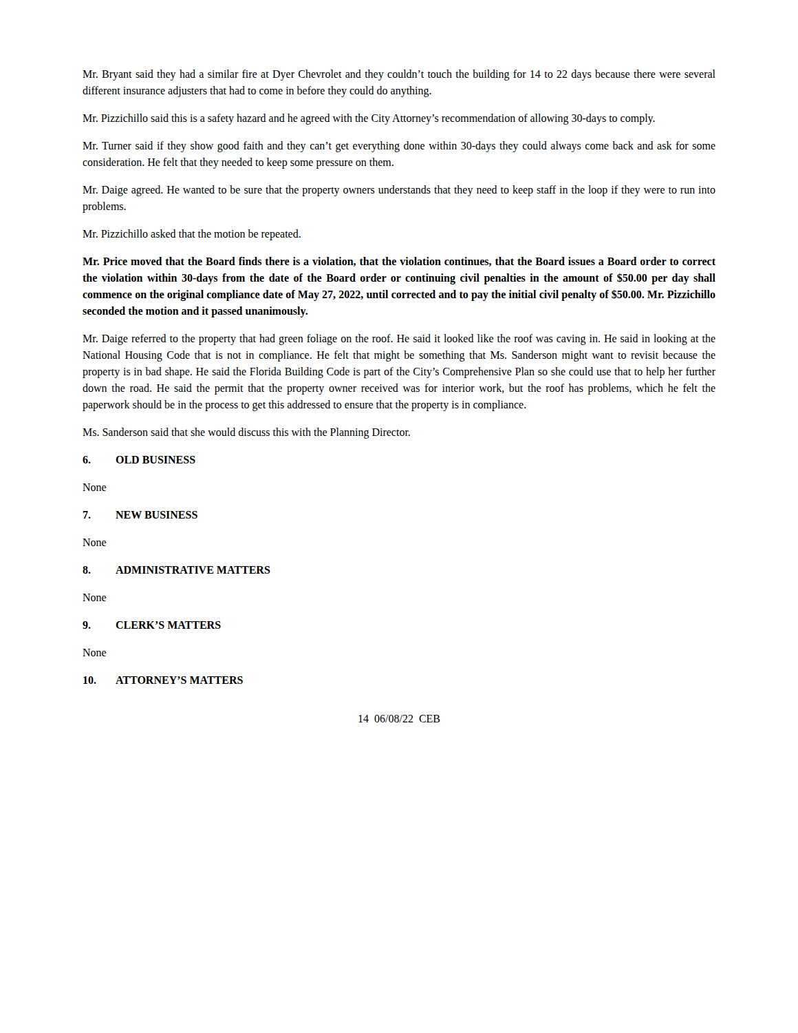Mr. Bryant said they had a similar fire at Dyer Chevrolet and they couldn’t touch the building for 14 to 22 days because there were several different insurance adjusters that had to come in before they could do anything.
Mr. Pizzichillo said this is a safety hazard and he agreed with the City Attorney’s recommendation of allowing 30-days to comply.
Mr. Turner said if they show good faith and they can’t get everything done within 30-days they could always come back and ask for some consideration. He felt that they needed to keep some pressure on them.
Mr. Daige agreed. He wanted to be sure that the property owners understands that they need to keep staff in the loop if they were to run into problems.
Mr. Pizzichillo asked that the motion be repeated.
Mr. Price moved that the Board finds there is a violation, that the violation continues, that the Board issues a Board order to correct the violation within 30-days from the date of the Board order or continuing civil penalties in the amount of $50.00 per day shall commence on the original compliance date of May 27, 2022, until corrected and to pay the initial civil penalty of $50.00. Mr. Pizzichillo seconded the motion and it passed unanimously.
Mr. Daige referred to the property that had green foliage on the roof. He said it looked like the roof was caving in. He said in looking at the National Housing Code that is not in compliance. He felt that might be something that Ms. Sanderson might want to revisit because the property is in bad shape. He said the Florida Building Code is part of the City’s Comprehensive Plan so she could use that to help her further down the road. He said the permit that the property owner received was for interior work, but the roof has problems, which he felt the paperwork should be in the process to get this addressed to ensure that the property is in compliance.
Ms. Sanderson said that she would discuss this with the Planning Director.
6. OLD BUSINESS
None
7. NEW BUSINESS
None
8. ADMINISTRATIVE MATTERS
None
9. CLERK’S MATTERS
None
10. ATTORNEY’S MATTERS
14 06/08/22 CEB